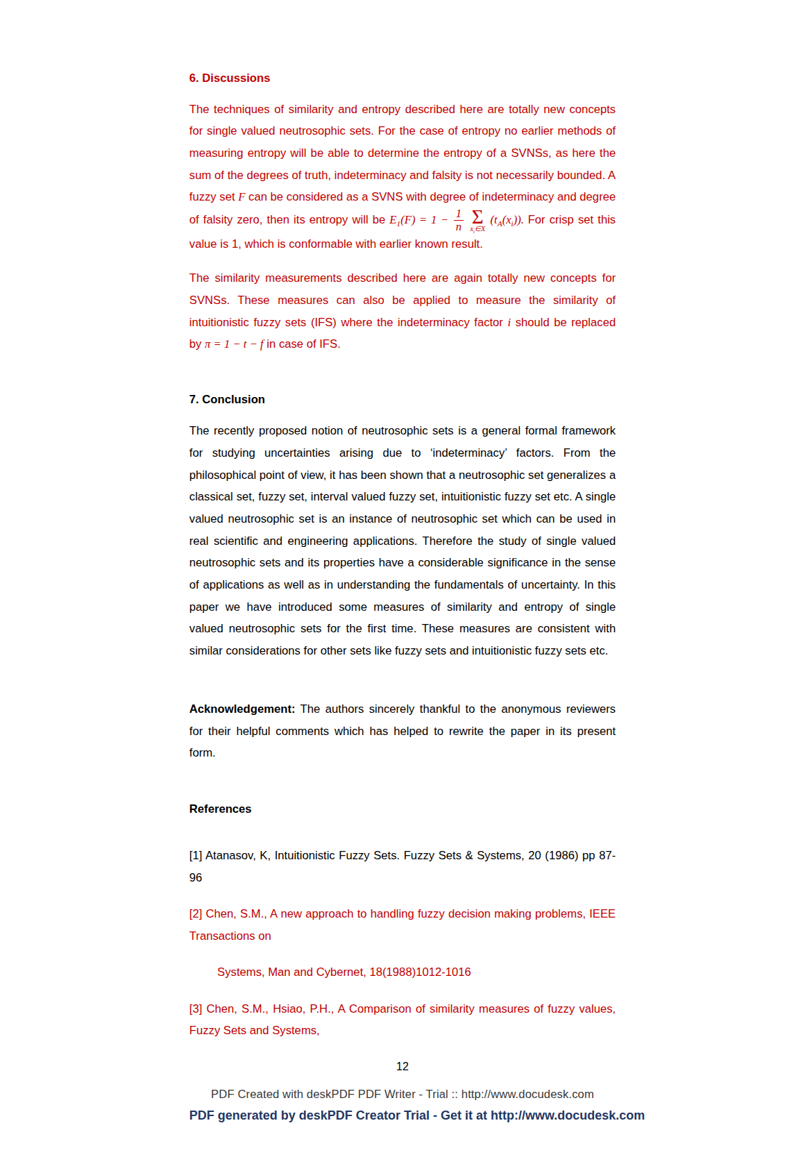6. Discussions
The techniques of similarity and entropy described here are totally new concepts for single valued neutrosophic sets. For the case of entropy no earlier methods of measuring entropy will be able to determine the entropy of a SVNSs, as here the sum of the degrees of truth, indeterminacy and falsity is not necessarily bounded. A fuzzy set F can be considered as a SVNS with degree of indeterminacy and degree of falsity zero, then its entropy will be E1(F) = 1 − 1 n Σxi∈X (tA(xi)). For crisp set this value is 1, which is conformable with earlier known result.
The similarity measurements described here are again totally new concepts for SVNSs. These measures can also be applied to measure the similarity of intuitionistic fuzzy sets (IFS) where the indeterminacy factor i should be replaced by π = 1 − t − f in case of IFS.
7. Conclusion
The recently proposed notion of neutrosophic sets is a general formal framework for studying uncertainties arising due to ‘indeterminacy’ factors. From the philosophical point of view, it has been shown that a neutrosophic set generalizes a classical set, fuzzy set, interval valued fuzzy set, intuitionistic fuzzy set etc. A single valued neutrosophic set is an instance of neutrosophic set which can be used in real scientific and engineering applications. Therefore the study of single valued neutrosophic sets and its properties have a considerable significance in the sense of applications as well as in understanding the fundamentals of uncertainty. In this paper we have introduced some measures of similarity and entropy of single valued neutrosophic sets for the first time. These measures are consistent with similar considerations for other sets like fuzzy sets and intuitionistic fuzzy sets etc.
Acknowledgement: The authors sincerely thankful to the anonymous reviewers for their helpful comments which has helped to rewrite the paper in its present form.
References
[1] Atanasov, K, Intuitionistic Fuzzy Sets. Fuzzy Sets & Systems, 20 (1986) pp 87-96
[2] Chen, S.M., A new approach to handling fuzzy decision making problems, IEEE Transactions on
Systems, Man and Cybernet, 18(1988)1012-1016
[3] Chen, S.M., Hsiao, P.H., A Comparison of similarity measures of fuzzy values, Fuzzy Sets and Systems,
12
PDF Created with deskPDF PDF Writer - Trial :: http://www.docudesk.com
PDF generated by deskPDF Creator Trial - Get it at http://www.docudesk.com